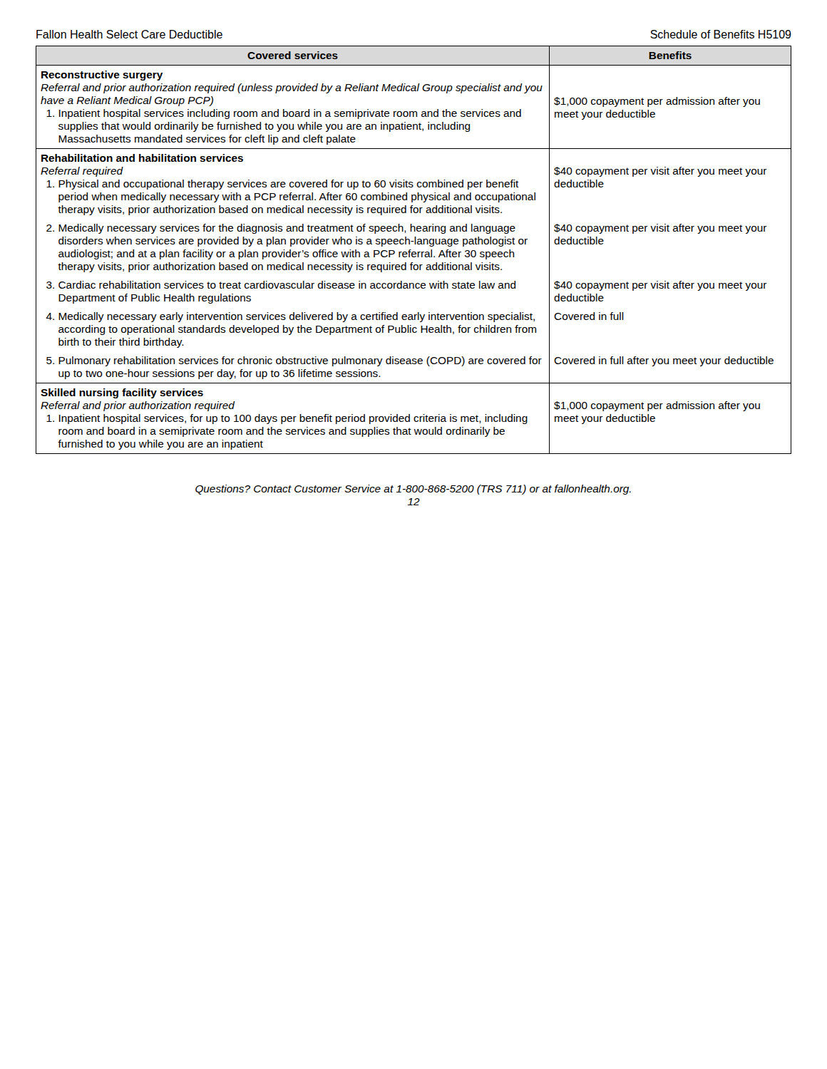Fallon Health Select Care Deductible Schedule of Benefits H5109
| Covered services | Benefits |
| --- | --- |
| Reconstructive surgery Referral and prior authorization required (unless provided by a Reliant Medical Group specialist and you have a Reliant Medical Group PCP) Inpatient hospital services including room and board in a semiprivate room and the services and supplies that would ordinarily be furnished to you while you are an inpatient, including Massachusetts mandated services for cleft lip and cleft palate | $1,000 copayment per admission after you meet your deductible |
| Rehabilitation and habilitation services Referral required Physical and occupational therapy services are covered for up to 60 visits combined per benefit period when medically necessary with a PCP referral. After 60 combined physical and occupational therapy visits, prior authorization based on medical necessity is required for additional visits. | $40 copayment per visit after you meet your deductible |
| Medically necessary services for the diagnosis and treatment of speech, hearing and language disorders when services are provided by a plan provider who is a speech-language pathologist or audiologist; and at a plan facility or a plan provider’s office with a PCP referral. After 30 speech therapy visits, prior authorization based on medical necessity is required for additional visits. | $40 copayment per visit after you meet your deductible |
| Cardiac rehabilitation services to treat cardiovascular disease in accordance with state law and Department of Public Health regulations | $40 copayment per visit after you meet your deductible |
| Medically necessary early intervention services delivered by a certified early intervention specialist, according to operational standards developed by the Department of Public Health, for children from birth to their third birthday. | Covered in full |
| Pulmonary rehabilitation services for chronic obstructive pulmonary disease (COPD) are covered for up to two one-hour sessions per day, for up to 36 lifetime sessions. | Covered in full after you meet your deductible |
| Skilled nursing facility services Referral and prior authorization required Inpatient hospital services, for up to 100 days per benefit period provided criteria is met, including room and board in a semiprivate room and the services and supplies that would ordinarily be furnished to you while you are an inpatient | $1,000 copayment per admission after you meet your deductible |
Questions? Contact Customer Service at 1-800-868-5200 (TRS 711) or at fallonhealth.org.
12